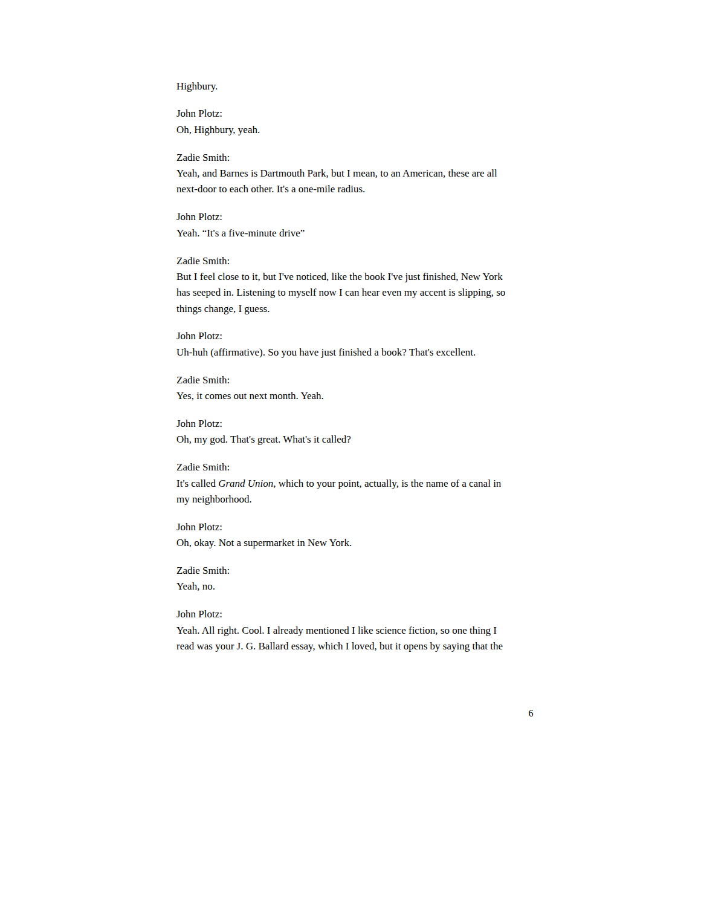Highbury.
John Plotz:
Oh, Highbury, yeah.
Zadie Smith:
Yeah, and Barnes is Dartmouth Park, but I mean, to an American, these are all next-door to each other. It's a one-mile radius.
John Plotz:
Yeah. “It's a five-minute drive”
Zadie Smith:
But I feel close to it, but I've noticed, like the book I've just finished, New York has seeped in. Listening to myself now I can hear even my accent is slipping, so things change, I guess.
John Plotz:
Uh-huh (affirmative). So you have just finished a book? That's excellent.
Zadie Smith:
Yes, it comes out next month. Yeah.
John Plotz:
Oh, my god. That's great. What's it called?
Zadie Smith:
It's called Grand Union, which to your point, actually, is the name of a canal in my neighborhood.
John Plotz:
Oh, okay. Not a supermarket in New York.
Zadie Smith:
Yeah, no.
John Plotz:
Yeah. All right. Cool. I already mentioned I like science fiction, so one thing I read was your J. G. Ballard essay, which I loved, but it opens by saying that the
6